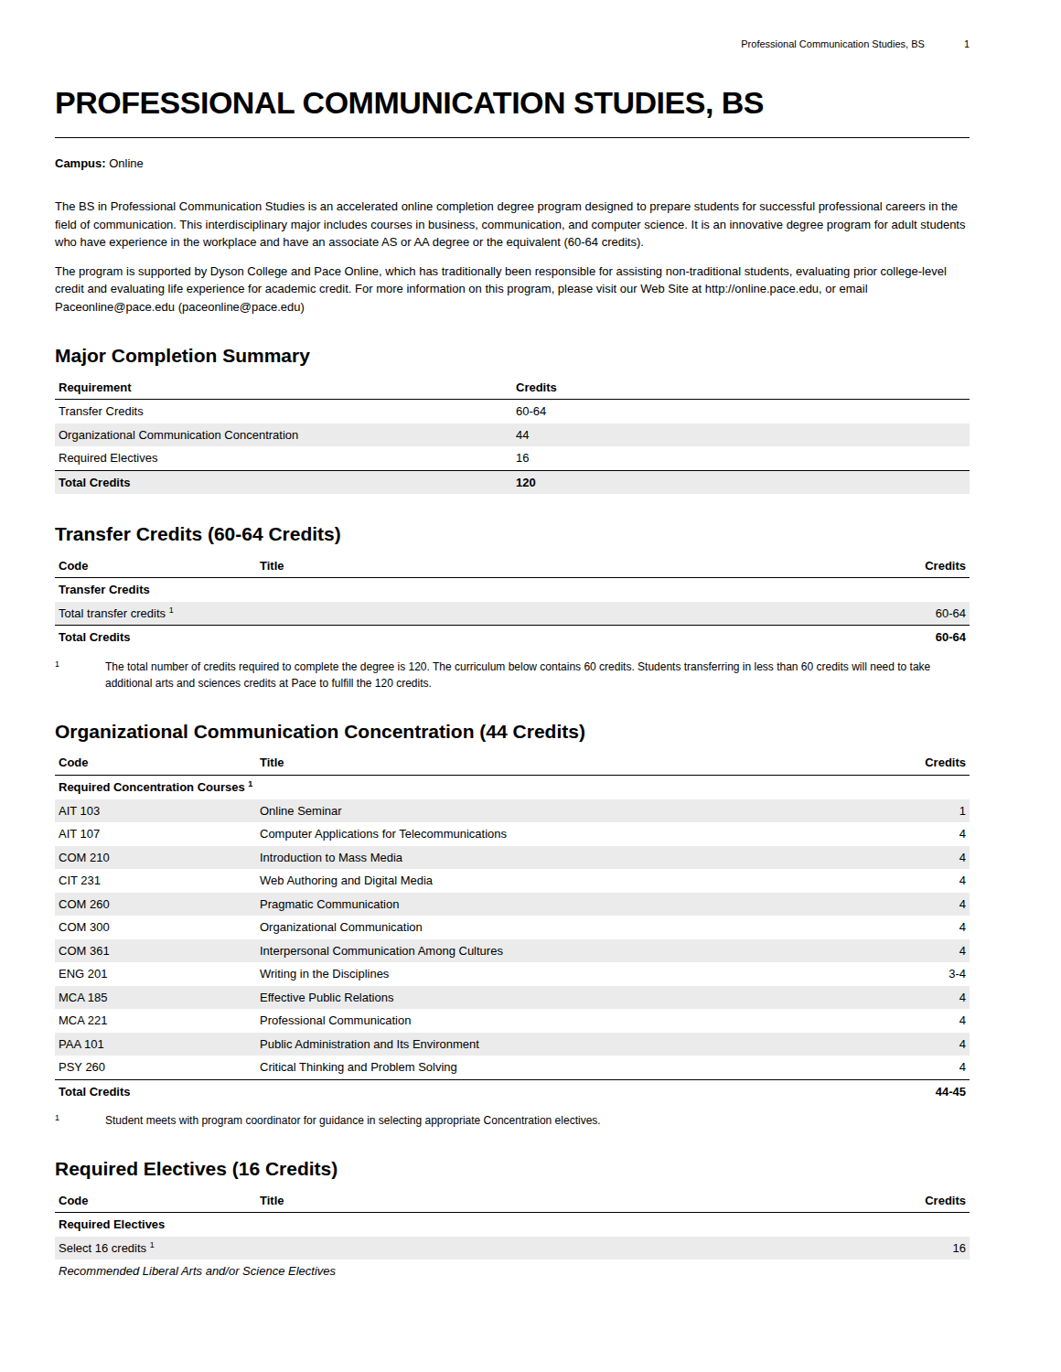Professional Communication Studies, BS 1
PROFESSIONAL COMMUNICATION STUDIES, BS
Campus: Online
The BS in Professional Communication Studies is an accelerated online completion degree program designed to prepare students for successful professional careers in the field of communication. This interdisciplinary major includes courses in business, communication, and computer science. It is an innovative degree program for adult students who have experience in the workplace and have an associate AS or AA degree or the equivalent (60-64 credits).
The program is supported by Dyson College and Pace Online, which has traditionally been responsible for assisting non-traditional students, evaluating prior college-level credit and evaluating life experience for academic credit. For more information on this program, please visit our Web Site at http://online.pace.edu, or email Paceonline@pace.edu (paceonline@pace.edu)
Major Completion Summary
| Requirement | Credits |
| --- | --- |
| Transfer Credits | 60-64 |
| Organizational Communication Concentration | 44 |
| Required Electives | 16 |
| Total Credits | 120 |
Transfer Credits (60-64 Credits)
| Code | Title | Credits |
| --- | --- | --- |
| Transfer Credits |
| Total transfer credits 1 | 60-64 |
| Total Credits | 60-64 |
1
The total number of credits required to complete the degree is 120. The curriculum below contains 60 credits. Students transferring in less than 60 credits will need to take additional arts and sciences credits at Pace to fulfill the 120 credits.
Organizational Communication Concentration (44 Credits)
| Code | Title | Credits |
| --- | --- | --- |
| Required Concentration Courses 1 |
| AIT 103 | Online Seminar | 1 |
| AIT 107 | Computer Applications for Telecommunications | 4 |
| COM 210 | Introduction to Mass Media | 4 |
| CIT 231 | Web Authoring and Digital Media | 4 |
| COM 260 | Pragmatic Communication | 4 |
| COM 300 | Organizational Communication | 4 |
| COM 361 | Interpersonal Communication Among Cultures | 4 |
| ENG 201 | Writing in the Disciplines | 3-4 |
| MCA 185 | Effective Public Relations | 4 |
| MCA 221 | Professional Communication | 4 |
| PAA 101 | Public Administration and Its Environment | 4 |
| PSY 260 | Critical Thinking and Problem Solving | 4 |
| Total Credits | 44-45 |
1
Student meets with program coordinator for guidance in selecting appropriate Concentration electives.
Required Electives (16 Credits)
| Code | Title | Credits |
| --- | --- | --- |
| Required Electives |
| Select 16 credits 1 | 16 |
| Recommended Liberal Arts and/or Science Electives |